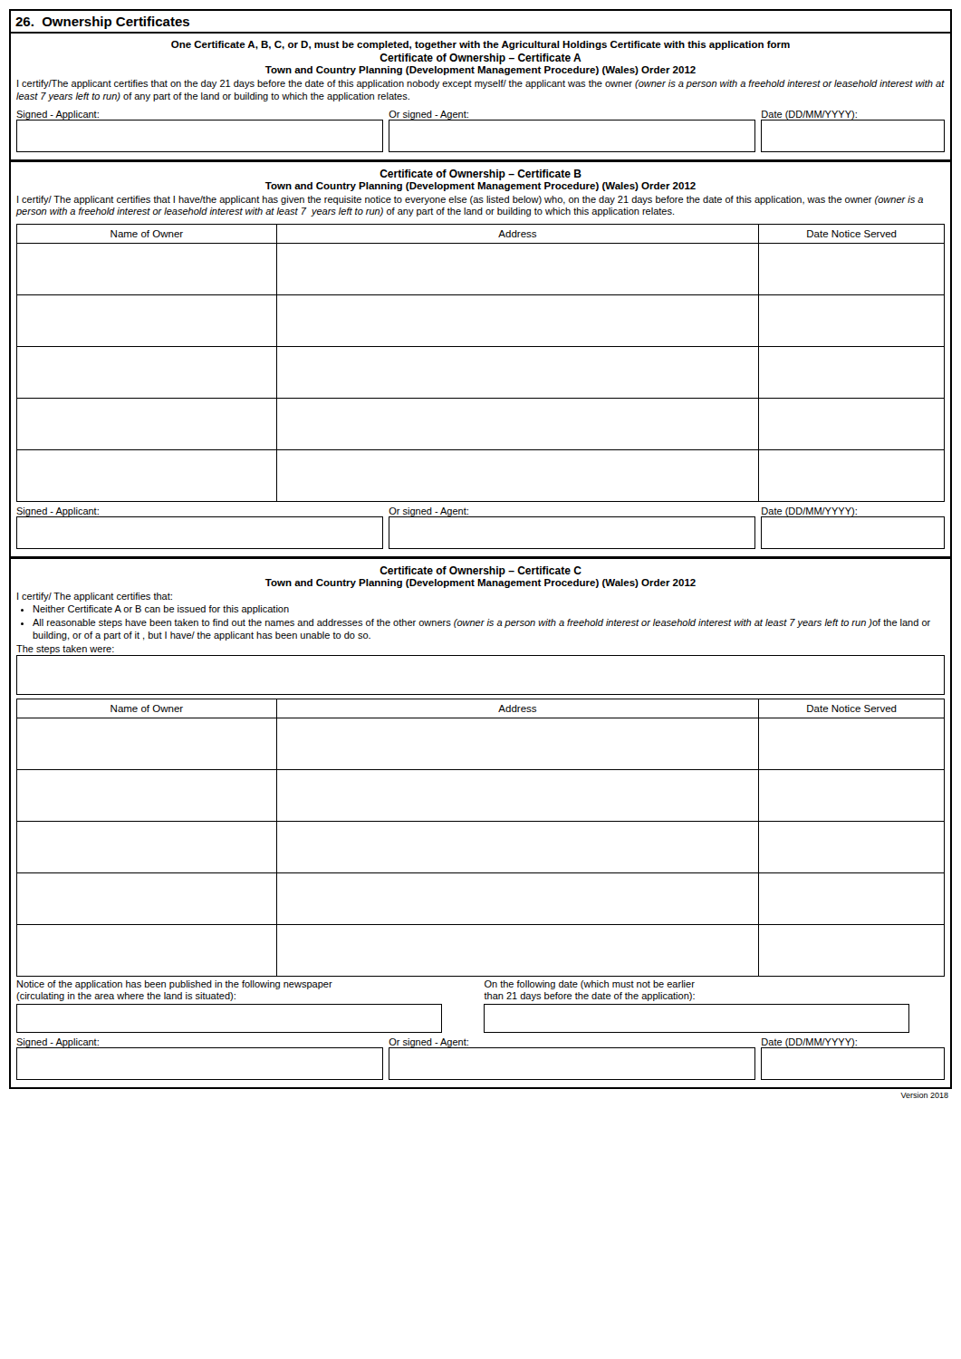26. Ownership Certificates
One Certificate A, B, C, or D, must be completed, together with the Agricultural Holdings Certificate with this application form
Certificate of Ownership – Certificate A
Town and Country Planning (Development Management Procedure) (Wales) Order 2012
I certify/The applicant certifies that on the day 21 days before the date of this application nobody except myself/ the applicant was the owner (owner is a person with a freehold interest or leasehold interest with at least 7 years left to run) of any part of the land or building to which the application relates.
Signed - Applicant:
Or signed - Agent:
Date (DD/MM/YYYY):
Certificate of Ownership – Certificate B
Town and Country Planning (Development Management Procedure) (Wales) Order 2012
I certify/ The applicant certifies that I have/the applicant has given the requisite notice to everyone else (as listed below) who, on the day 21 days before the date of this application, was the owner (owner is a person with a freehold interest or leasehold interest with at least 7 years left to run) of any part of the land or building to which this application relates.
| Name of Owner | Address | Date Notice Served |
| --- | --- | --- |
Signed - Applicant:
Or signed - Agent:
Date (DD/MM/YYYY):
Certificate of Ownership – Certificate C
Town and Country Planning (Development Management Procedure) (Wales) Order 2012
I certify/ The applicant certifies that:
Neither Certificate A or B can be issued for this application
All reasonable steps have been taken to find out the names and addresses of the other owners (owner is a person with a freehold interest or leasehold interest with at least 7 years left to run ) of the land or building, or of a part of it , but I have/ the applicant has been unable to do so.
The steps taken were:
| Name of Owner | Address | Date Notice Served |
| --- | --- | --- |
Notice of the application has been published in the following newspaper
(circulating in the area where the land is situated):
On the following date (which must not be earlier
than 21 days before the date of the application):
Signed - Applicant:
Or signed - Agent:
Date (DD/MM/YYYY):
Version 2018